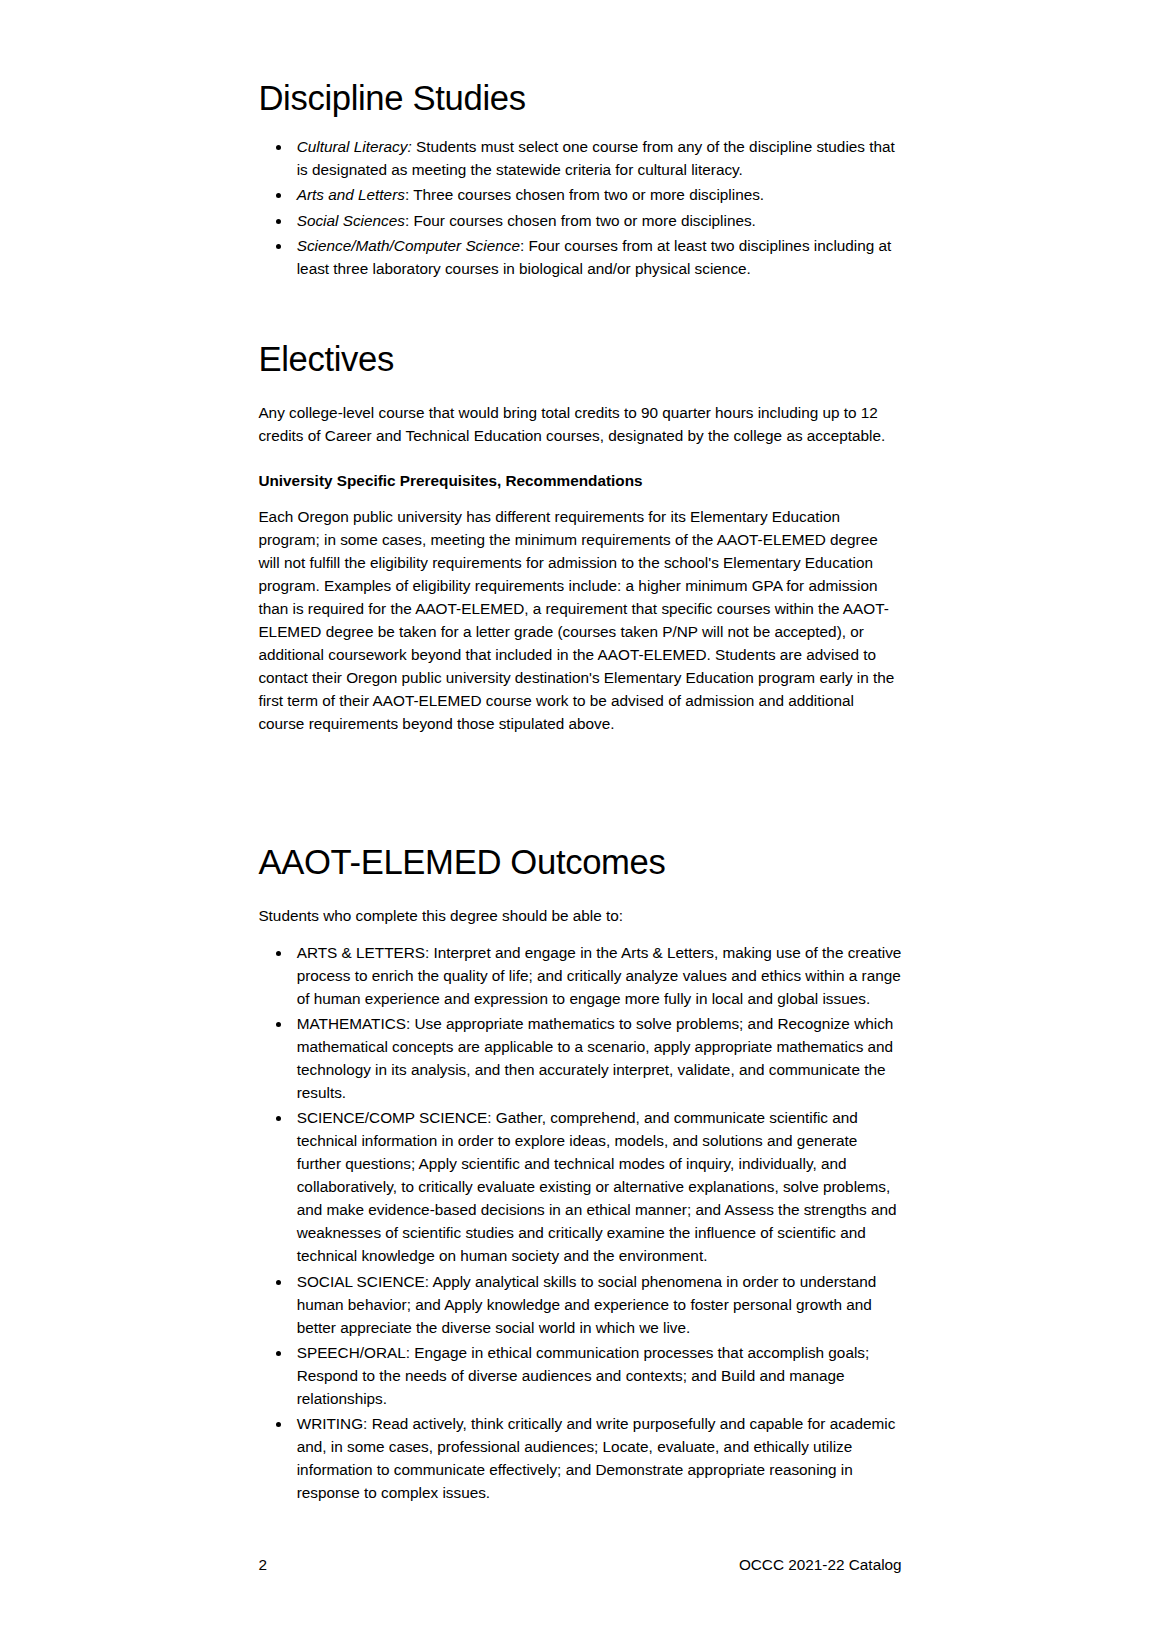Discipline Studies
Cultural Literacy: Students must select one course from any of the discipline studies that is designated as meeting the statewide criteria for cultural literacy.
Arts and Letters: Three courses chosen from two or more disciplines.
Social Sciences: Four courses chosen from two or more disciplines.
Science/Math/Computer Science: Four courses from at least two disciplines including at least three laboratory courses in biological and/or physical science.
Electives
Any college-level course that would bring total credits to 90 quarter hours including up to 12 credits of Career and Technical Education courses, designated by the college as acceptable.
University Specific Prerequisites, Recommendations
Each Oregon public university has different requirements for its Elementary Education program; in some cases, meeting the minimum requirements of the AAOT-ELEMED degree will not fulfill the eligibility requirements for admission to the school's Elementary Education program. Examples of eligibility requirements include: a higher minimum GPA for admission than is required for the AAOT-ELEMED, a requirement that specific courses within the AAOT-ELEMED degree be taken for a letter grade (courses taken P/NP will not be accepted), or additional coursework beyond that included in the AAOT-ELEMED. Students are advised to contact their Oregon public university destination's Elementary Education program early in the first term of their AAOT-ELEMED course work to be advised of admission and additional course requirements beyond those stipulated above.
AAOT-ELEMED Outcomes
Students who complete this degree should be able to:
ARTS & LETTERS: Interpret and engage in the Arts & Letters, making use of the creative process to enrich the quality of life; and critically analyze values and ethics within a range of human experience and expression to engage more fully in local and global issues.
MATHEMATICS: Use appropriate mathematics to solve problems; and Recognize which mathematical concepts are applicable to a scenario, apply appropriate mathematics and technology in its analysis, and then accurately interpret, validate, and communicate the results.
SCIENCE/COMP SCIENCE: Gather, comprehend, and communicate scientific and technical information in order to explore ideas, models, and solutions and generate further questions; Apply scientific and technical modes of inquiry, individually, and collaboratively, to critically evaluate existing or alternative explanations, solve problems, and make evidence-based decisions in an ethical manner; and Assess the strengths and weaknesses of scientific studies and critically examine the influence of scientific and technical knowledge on human society and the environment.
SOCIAL SCIENCE: Apply analytical skills to social phenomena in order to understand human behavior; and Apply knowledge and experience to foster personal growth and better appreciate the diverse social world in which we live.
SPEECH/ORAL: Engage in ethical communication processes that accomplish goals; Respond to the needs of diverse audiences and contexts; and Build and manage relationships.
WRITING: Read actively, think critically and write purposefully and capable for academic and, in some cases, professional audiences; Locate, evaluate, and ethically utilize information to communicate effectively; and Demonstrate appropriate reasoning in response to complex issues.
2 OCCC 2021-22 Catalog